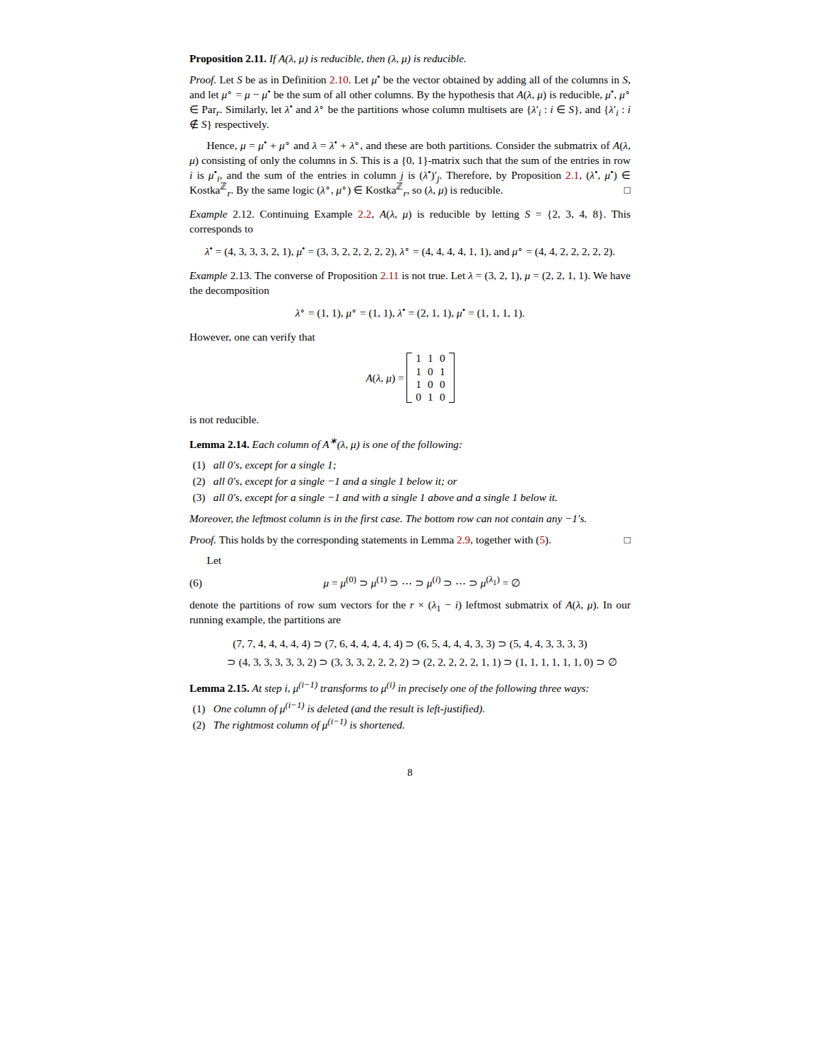Proposition 2.11. If A(λ, μ) is reducible, then (λ, μ) is reducible.
Proof. Let S be as in Definition 2.10. Let μ• be the vector obtained by adding all of the columns in S, and let μ∘ = μ − μ• be the sum of all other columns. By the hypothesis that A(λ, μ) is reducible, μ•, μ∘ ∈ Parr. Similarly, let λ• and λ∘ be the partitions whose column multisets are {λ′i : i ∈ S}, and {λ′i : i ∉ S} respectively.
Hence, μ = μ• + μ∘ and λ = λ• + λ∘, and these are both partitions. Consider the submatrix of A(λ, μ) consisting of only the columns in S. This is a {0, 1}-matrix such that the sum of the entries in row i is μ•i, and the sum of the entries in column j is (λ•)′j. Therefore, by Proposition 2.1, (λ•, μ•) ∈ Kostkaℤr. By the same logic (λ∘, μ∘) ∈ Kostkaℤr, so (λ, μ) is reducible. □
Example 2.12. Continuing Example 2.2, A(λ, μ) is reducible by letting S = {2, 3, 4, 8}. This corresponds to
λ• = (4, 3, 3, 3, 2, 1), μ• = (3, 3, 2, 2, 2, 2, 2), λ∘ = (4, 4, 4, 4, 1, 1), and μ∘ = (4, 4, 2, 2, 2, 2, 2).
Example 2.13. The converse of Proposition 2.11 is not true. Let λ = (3, 2, 1), μ = (2, 2, 1, 1). We have the decomposition
λ∘ = (1, 1), μ∘ = (1, 1), λ• = (2, 1, 1), μ• = (1, 1, 1, 1).
However, one can verify that
A(λ, μ) =
| 1 | 1 | 0 |
| 1 | 0 | 1 |
| 1 | 0 | 0 |
| 0 | 1 | 0 |
is not reducible.
Lemma 2.14. Each column of A∗(λ, μ) is one of the following:
(1) all 0′s, except for a single 1;
(2) all 0′s, except for a single −1 and a single 1 below it; or
(3) all 0′s, except for a single −1 and with a single 1 above and a single 1 below it.
Moreover, the leftmost column is in the first case. The bottom row can not contain any −1′s.
Proof. This holds by the corresponding statements in Lemma 2.9, together with (5). □
Let
(6)
μ = μ(0) ⊃ μ(1) ⊃ ⋯ ⊃ μ(i) ⊃ ⋯ ⊃ μ(λ1) = ∅
denote the partitions of row sum vectors for the r × (λ1 − i) leftmost submatrix of A(λ, μ). In our running example, the partitions are
(7, 7, 4, 4, 4, 4, 4) ⊃ (7, 6, 4, 4, 4, 4, 4) ⊃ (6, 5, 4, 4, 4, 3, 3) ⊃ (5, 4, 4, 3, 3, 3, 3)
⊃ (4, 3, 3, 3, 3, 3, 2) ⊃ (3, 3, 3, 2, 2, 2, 2) ⊃ (2, 2, 2, 2, 2, 1, 1) ⊃ (1, 1, 1, 1, 1, 1, 0) ⊃ ∅
Lemma 2.15. At step i, μ(i−1) transforms to μ(i) in precisely one of the following three ways:
(1) One column of μ(i−1) is deleted (and the result is left-justified).
(2) The rightmost column of μ(i−1) is shortened.
8